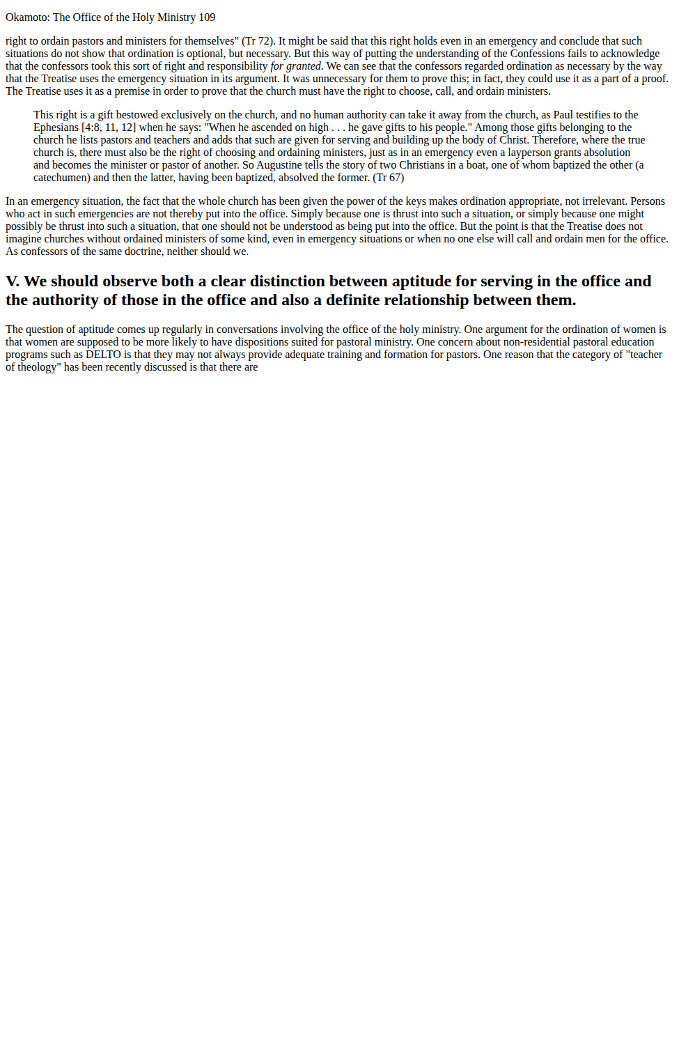Okamoto: The Office of the Holy Ministry 109
right to ordain pastors and ministers for themselves" (Tr 72). It might be said that this right holds even in an emergency and conclude that such situations do not show that ordination is optional, but necessary. But this way of putting the understanding of the Confessions fails to acknowledge that the confessors took this sort of right and responsibility for granted. We can see that the confessors regarded ordination as necessary by the way that the Treatise uses the emergency situation in its argument. It was unnecessary for them to prove this; in fact, they could use it as a part of a proof. The Treatise uses it as a premise in order to prove that the church must have the right to choose, call, and ordain ministers.
This right is a gift bestowed exclusively on the church, and no human authority can take it away from the church, as Paul testifies to the Ephesians [4:8, 11, 12] when he says: "When he ascended on high . . . he gave gifts to his people." Among those gifts belonging to the church he lists pastors and teachers and adds that such are given for serving and building up the body of Christ. Therefore, where the true church is, there must also be the right of choosing and ordaining ministers, just as in an emergency even a layperson grants absolution and becomes the minister or pastor of another. So Augustine tells the story of two Christians in a boat, one of whom baptized the other (a catechumen) and then the latter, having been baptized, absolved the former. (Tr 67)
In an emergency situation, the fact that the whole church has been given the power of the keys makes ordination appropriate, not irrelevant. Persons who act in such emergencies are not thereby put into the office. Simply because one is thrust into such a situation, or simply because one might possibly be thrust into such a situation, that one should not be understood as being put into the office. But the point is that the Treatise does not imagine churches without ordained ministers of some kind, even in emergency situations or when no one else will call and ordain men for the office. As confessors of the same doctrine, neither should we.
V. We should observe both a clear distinction between aptitude for serving in the office and the authority of those in the office and also a definite relationship between them.
The question of aptitude comes up regularly in conversations involving the office of the holy ministry. One argument for the ordination of women is that women are supposed to be more likely to have dispositions suited for pastoral ministry. One concern about non-residential pastoral education programs such as DELTO is that they may not always provide adequate training and formation for pastors. One reason that the category of "teacher of theology" has been recently discussed is that there are